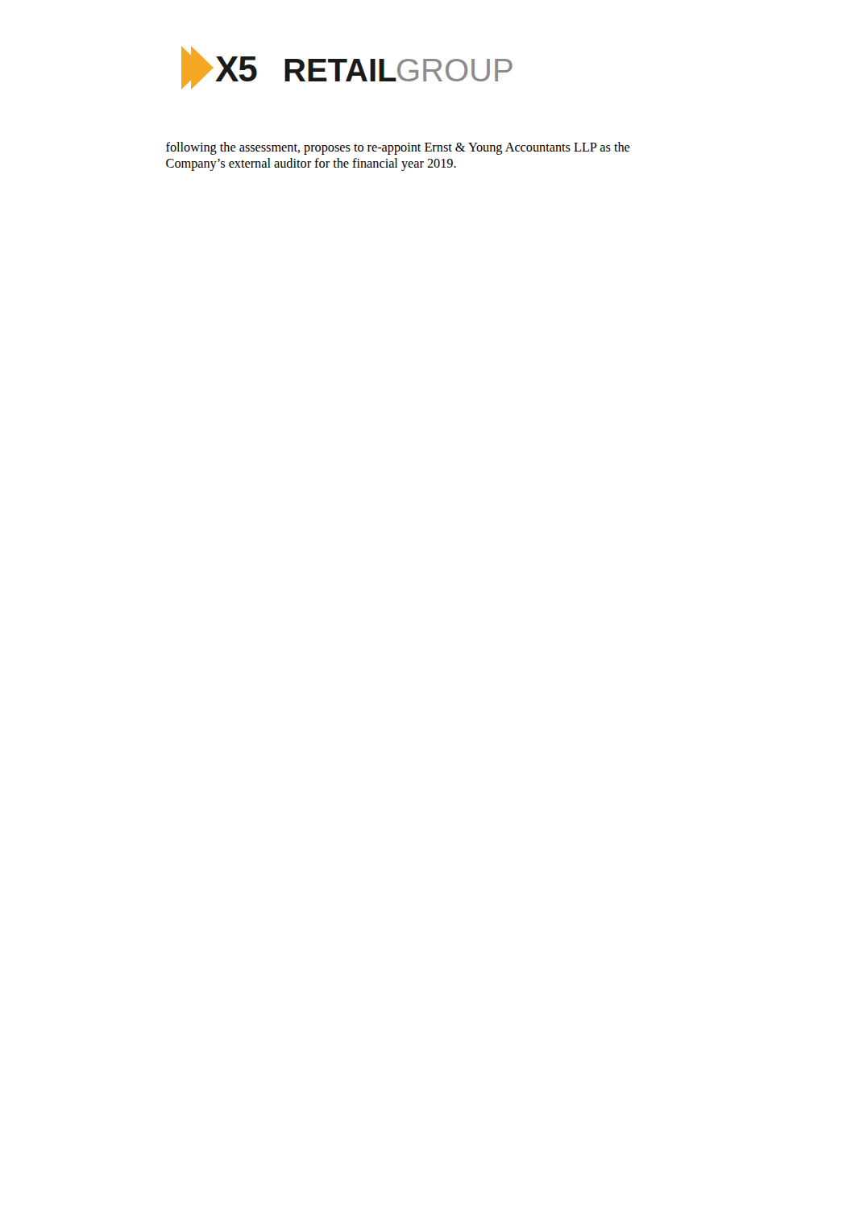X5 RETAIL GROUP
following the assessment, proposes to re-appoint Ernst & Young Accountants LLP as the Company’s external auditor for the financial year 2019.